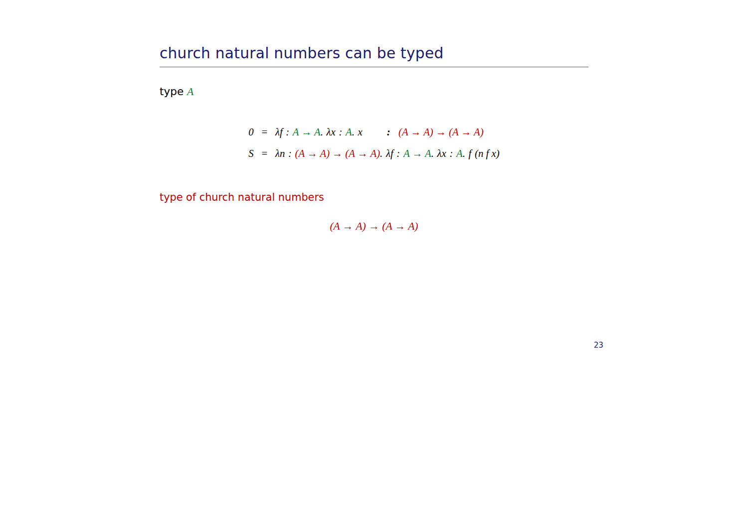church natural numbers can be typed
type A
| 0 | = | λf : A → A . λx : A . x | : | (A → A) → (A → A) |
| S | = | λn : (A → A) → (A → A) . λf : A → A . λx : A . f (n f x) |
type of church natural numbers
(A → A) → (A → A)
23